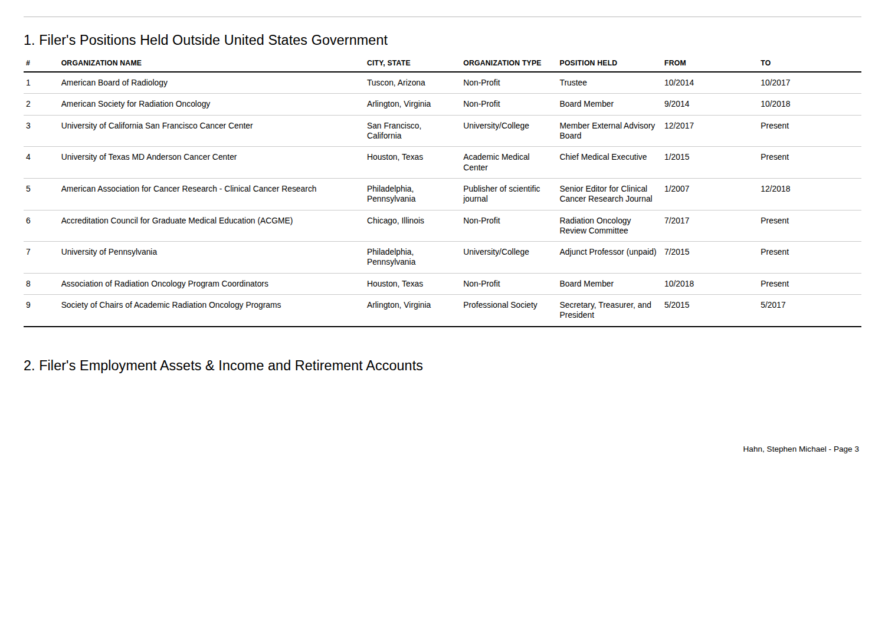1. Filer's Positions Held Outside United States Government
| # | ORGANIZATION NAME | CITY, STATE | ORGANIZATION TYPE | POSITION HELD | FROM | TO |
| --- | --- | --- | --- | --- | --- | --- |
| 1 | American Board of Radiology | Tuscon, Arizona | Non-Profit | Trustee | 10/2014 | 10/2017 |
| 2 | American Society for Radiation Oncology | Arlington, Virginia | Non-Profit | Board Member | 9/2014 | 10/2018 |
| 3 | University of California San Francisco Cancer Center | San Francisco, California | University/College | Member External Advisory Board | 12/2017 | Present |
| 4 | University of Texas MD Anderson Cancer Center | Houston, Texas | Academic Medical Center | Chief Medical Executive | 1/2015 | Present |
| 5 | American Association for Cancer Research - Clinical Cancer Research | Philadelphia, Pennsylvania | Publisher of scientific journal | Senior Editor for Clinical Cancer Research Journal | 1/2007 | 12/2018 |
| 6 | Accreditation Council for Graduate Medical Education (ACGME) | Chicago, Illinois | Non-Profit | Radiation Oncology Review Committee | 7/2017 | Present |
| 7 | University of Pennsylvania | Philadelphia, Pennsylvania | University/College | Adjunct Professor (unpaid) | 7/2015 | Present |
| 8 | Association of Radiation Oncology Program Coordinators | Houston, Texas | Non-Profit | Board Member | 10/2018 | Present |
| 9 | Society of Chairs of Academic Radiation Oncology Programs | Arlington, Virginia | Professional Society | Secretary, Treasurer, and President | 5/2015 | 5/2017 |
2. Filer's Employment Assets & Income and Retirement Accounts
Hahn, Stephen Michael - Page 3